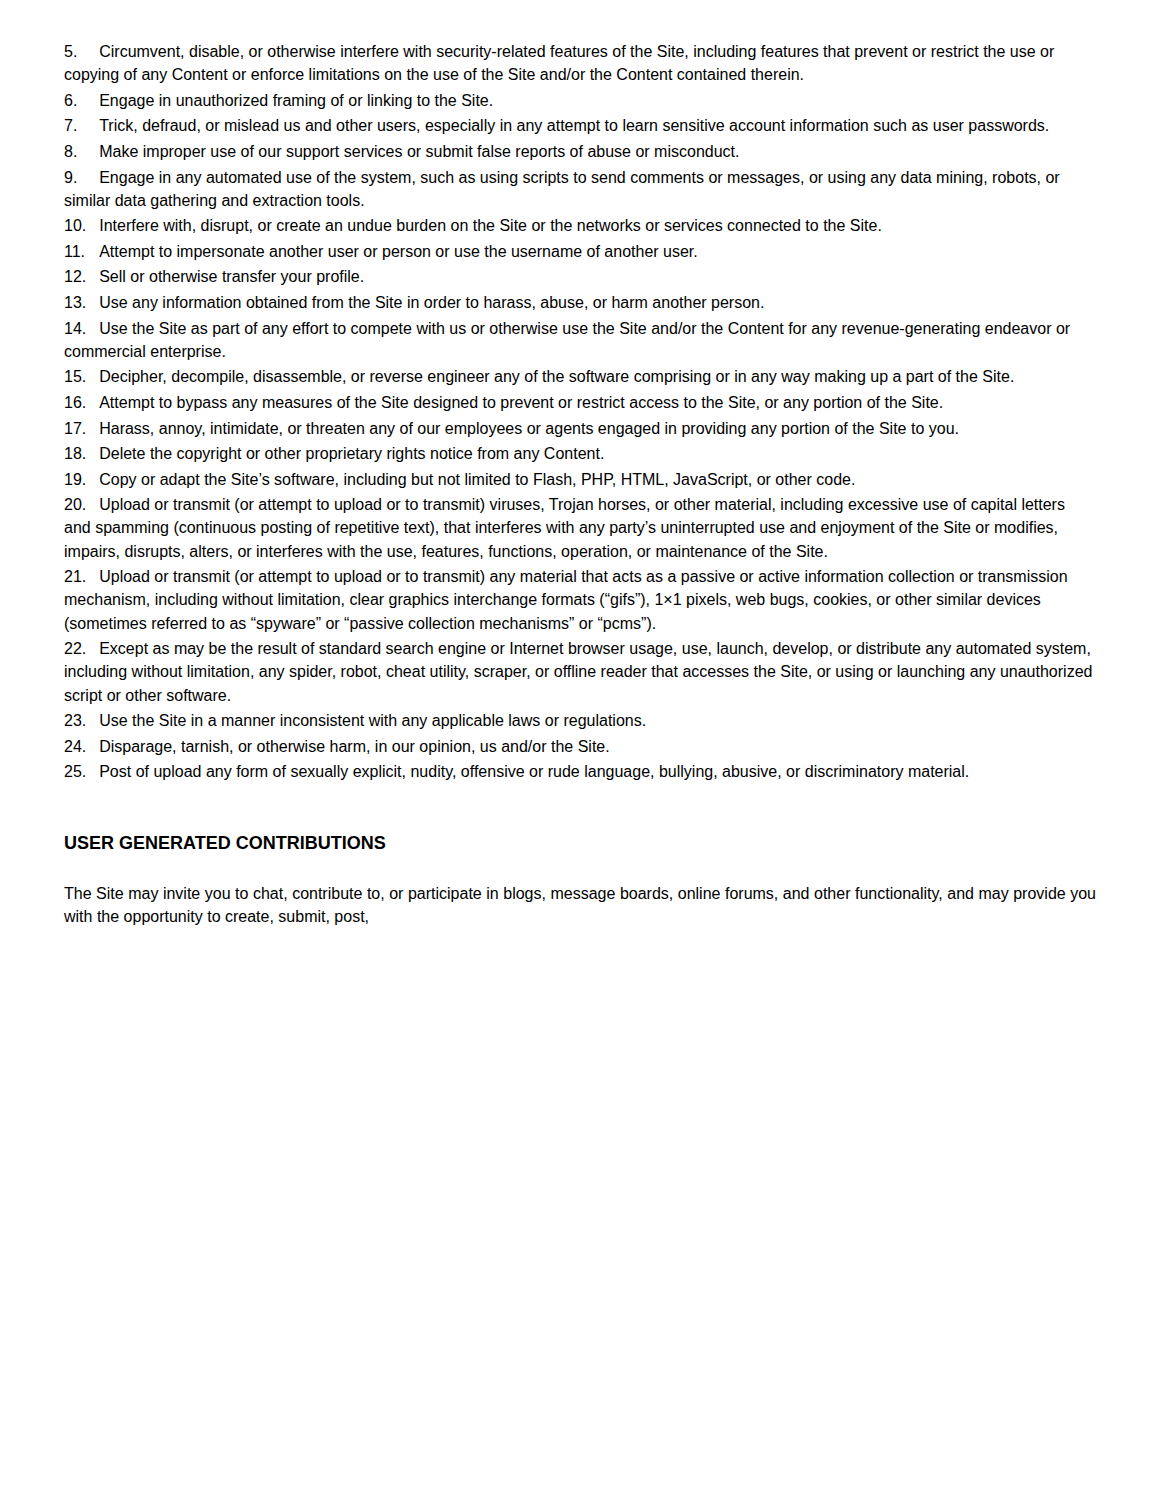5. Circumvent, disable, or otherwise interfere with security-related features of the Site, including features that prevent or restrict the use or copying of any Content or enforce limitations on the use of the Site and/or the Content contained therein.
6. Engage in unauthorized framing of or linking to the Site.
7. Trick, defraud, or mislead us and other users, especially in any attempt to learn sensitive account information such as user passwords.
8. Make improper use of our support services or submit false reports of abuse or misconduct.
9. Engage in any automated use of the system, such as using scripts to send comments or messages, or using any data mining, robots, or similar data gathering and extraction tools.
10. Interfere with, disrupt, or create an undue burden on the Site or the networks or services connected to the Site.
11. Attempt to impersonate another user or person or use the username of another user.
12. Sell or otherwise transfer your profile.
13. Use any information obtained from the Site in order to harass, abuse, or harm another person.
14. Use the Site as part of any effort to compete with us or otherwise use the Site and/or the Content for any revenue-generating endeavor or commercial enterprise.
15. Decipher, decompile, disassemble, or reverse engineer any of the software comprising or in any way making up a part of the Site.
16. Attempt to bypass any measures of the Site designed to prevent or restrict access to the Site, or any portion of the Site.
17. Harass, annoy, intimidate, or threaten any of our employees or agents engaged in providing any portion of the Site to you.
18. Delete the copyright or other proprietary rights notice from any Content.
19. Copy or adapt the Site’s software, including but not limited to Flash, PHP, HTML, JavaScript, or other code.
20. Upload or transmit (or attempt to upload or to transmit) viruses, Trojan horses, or other material, including excessive use of capital letters and spamming (continuous posting of repetitive text), that interferes with any party’s uninterrupted use and enjoyment of the Site or modifies, impairs, disrupts, alters, or interferes with the use, features, functions, operation, or maintenance of the Site.
21. Upload or transmit (or attempt to upload or to transmit) any material that acts as a passive or active information collection or transmission mechanism, including without limitation, clear graphics interchange formats (“gifs”), 1×1 pixels, web bugs, cookies, or other similar devices (sometimes referred to as “spyware” or “passive collection mechanisms” or “pcms”).
22. Except as may be the result of standard search engine or Internet browser usage, use, launch, develop, or distribute any automated system, including without limitation, any spider, robot, cheat utility, scraper, or offline reader that accesses the Site, or using or launching any unauthorized script or other software.
23. Use the Site in a manner inconsistent with any applicable laws or regulations.
24. Disparage, tarnish, or otherwise harm, in our opinion, us and/or the Site.
25. Post of upload any form of sexually explicit, nudity, offensive or rude language, bullying, abusive, or discriminatory material.
USER GENERATED CONTRIBUTIONS
The Site may invite you to chat, contribute to, or participate in blogs, message boards, online forums, and other functionality, and may provide you with the opportunity to create, submit, post,